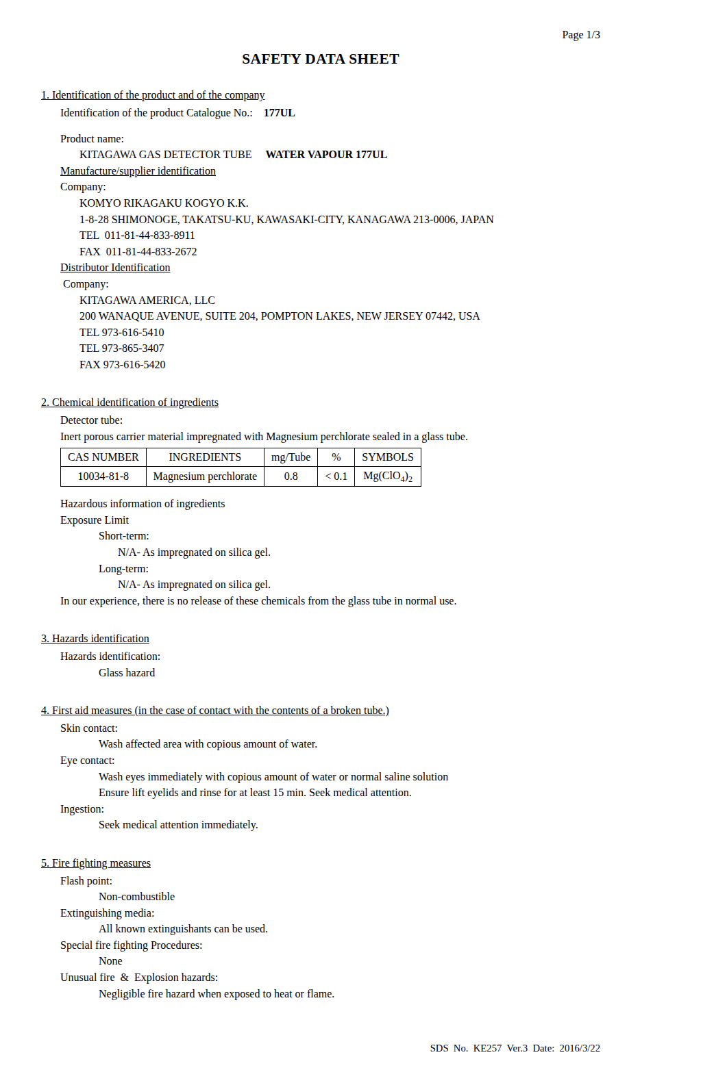Page 1/3
SAFETY DATA SHEET
1. Identification of the product and of the company
Identification of the product Catalogue No.: 177UL
Product name:
KITAGAWA GAS DETECTOR TUBE WATER VAPOUR 177UL
Manufacture/supplier identification
Company:
KOMYO RIKAGAKU KOGYO K.K.
1-8-28 SHIMONOGE, TAKATSU-KU, KAWASAKI-CITY, KANAGAWA 213-0006, JAPAN
TEL 011-81-44-833-8911
FAX 011-81-44-833-2672
Distributor Identification
Company:
KITAGAWA AMERICA, LLC
200 WANAQUE AVENUE, SUITE 204, POMPTON LAKES, NEW JERSEY 07442, USA
TEL 973-616-5410
TEL 973-865-3407
FAX 973-616-5420
2. Chemical identification of ingredients
Detector tube:
Inert porous carrier material impregnated with Magnesium perchlorate sealed in a glass tube.
| CAS NUMBER | INGREDIENTS | mg/Tube | % | SYMBOLS |
| 10034-81-8 | Magnesium perchlorate | 0.8 | < 0.1 | Mg(ClO 4 ) 2 |
Hazardous information of ingredients
Exposure Limit
Short-term:
N/A- As impregnated on silica gel.
Long-term:
N/A- As impregnated on silica gel.
In our experience, there is no release of these chemicals from the glass tube in normal use.
3. Hazards identification
Hazards identification:
Glass hazard
4. First aid measures (in the case of contact with the contents of a broken tube.)
Skin contact:
Wash affected area with copious amount of water.
Eye contact:
Wash eyes immediately with copious amount of water or normal saline solution
Ensure lift eyelids and rinse for at least 15 min. Seek medical attention.
Ingestion:
Seek medical attention immediately.
5. Fire fighting measures
Flash point:
Non-combustible
Extinguishing media:
All known extinguishants can be used.
Special fire fighting Procedures:
None
Unusual fire & Explosion hazards:
Negligible fire hazard when exposed to heat or flame.
SDS No. KE257 Ver.3 Date: 2016/3/22